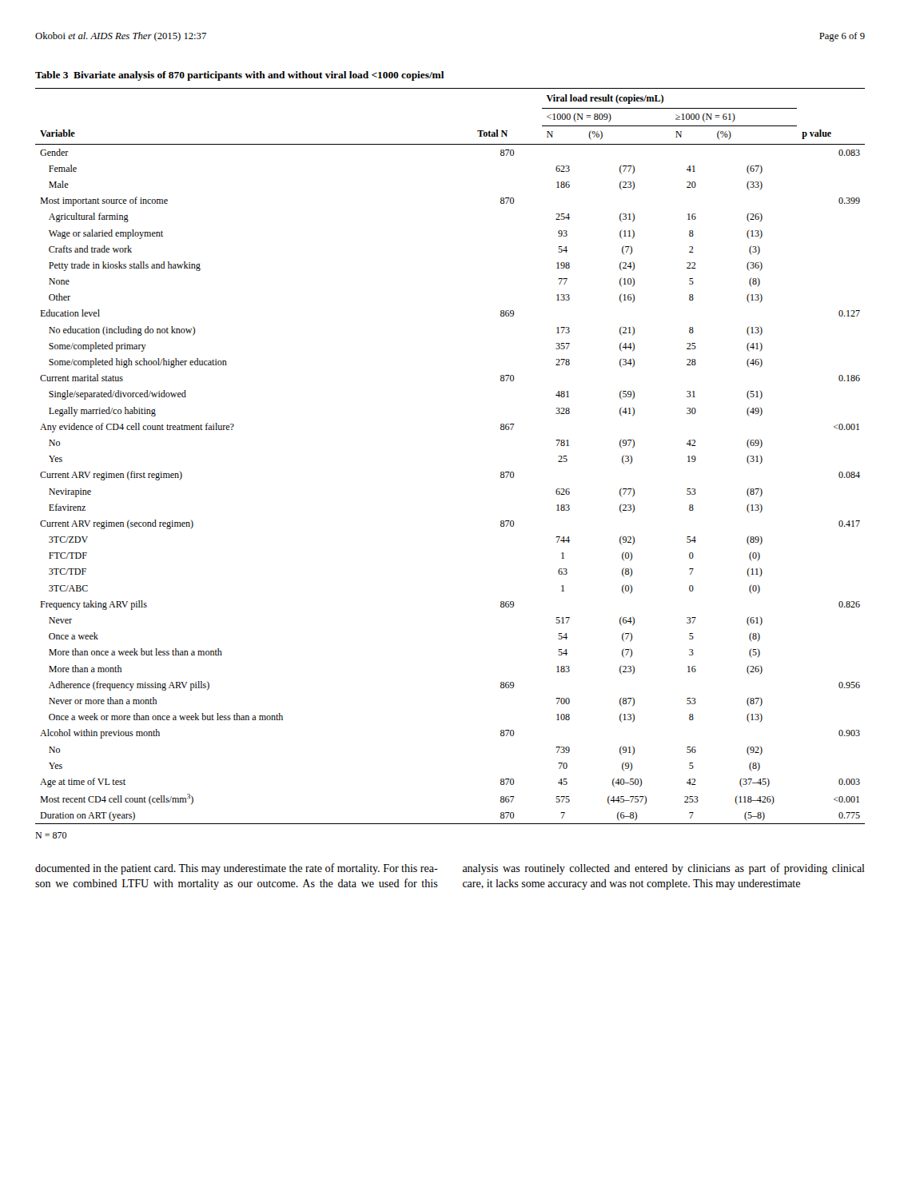Okoboi et al. AIDS Res Ther (2015) 12:37
Page 6 of 9
Table 3 Bivariate analysis of 870 participants with and without viral load <1000 copies/ml
| Variable | Total N | Viral load result (copies/mL) | p value |
| --- | --- | --- | --- |
| <1000 (N = 809) | ≥1000 (N = 61) |
| N | (%) | N | (%) |
| Gender | 870 | | | | | 0.083 |
| Female | | 623 | (77) | 41 | (67) | |
| Male | | 186 | (23) | 20 | (33) | |
| Most important source of income | 870 | | | | | 0.399 |
| Agricultural farming | | 254 | (31) | 16 | (26) | |
| Wage or salaried employment | | 93 | (11) | 8 | (13) | |
| Crafts and trade work | | 54 | (7) | 2 | (3) | |
| Petty trade in kiosks stalls and hawking | | 198 | (24) | 22 | (36) | |
| None | | 77 | (10) | 5 | (8) | |
| Other | | 133 | (16) | 8 | (13) | |
| Education level | 869 | | | | | 0.127 |
| No education (including do not know) | | 173 | (21) | 8 | (13) | |
| Some/completed primary | | 357 | (44) | 25 | (41) | |
| Some/completed high school/higher education | | 278 | (34) | 28 | (46) | |
| Current marital status | 870 | | | | | 0.186 |
| Single/separated/divorced/widowed | | 481 | (59) | 31 | (51) | |
| Legally married/co habiting | | 328 | (41) | 30 | (49) | |
| Any evidence of CD4 cell count treatment failure? | 867 | | | | | <0.001 |
| No | | 781 | (97) | 42 | (69) | |
| Yes | | 25 | (3) | 19 | (31) | |
| Current ARV regimen (first regimen) | 870 | | | | | 0.084 |
| Nevirapine | | 626 | (77) | 53 | (87) | |
| Efavirenz | | 183 | (23) | 8 | (13) | |
| Current ARV regimen (second regimen) | 870 | | | | | 0.417 |
| 3TC/ZDV | | 744 | (92) | 54 | (89) | |
| FTC/TDF | | 1 | (0) | 0 | (0) | |
| 3TC/TDF | | 63 | (8) | 7 | (11) | |
| 3TC/ABC | | 1 | (0) | 0 | (0) | |
| Frequency taking ARV pills | 869 | | | | | 0.826 |
| Never | | 517 | (64) | 37 | (61) | |
| Once a week | | 54 | (7) | 5 | (8) | |
| More than once a week but less than a month | | 54 | (7) | 3 | (5) | |
| More than a month | | 183 | (23) | 16 | (26) | |
| Adherence (frequency missing ARV pills) | 869 | | | | | 0.956 |
| Never or more than a month | | 700 | (87) | 53 | (87) | |
| Once a week or more than once a week but less than a month | | 108 | (13) | 8 | (13) | |
| Alcohol within previous month | 870 | | | | | 0.903 |
| No | | 739 | (91) | 56 | (92) | |
| Yes | | 70 | (9) | 5 | (8) | |
| Age at time of VL test | 870 | 45 | (40–50) | 42 | (37–45) | 0.003 |
| Most recent CD4 cell count (cells/mm 3 ) | 867 | 575 | (445–757) | 253 | (118–426) | <0.001 |
| Duration on ART (years) | 870 | 7 | (6–8) | 7 | (5–8) | 0.775 |
N = 870
documented in the patient card. This may underestimate the rate of mortality. For this reason we combined LTFU with mortality as our outcome. As the data we used for this analysis was routinely collected and entered by clinicians as part of providing clinical care, it lacks some accuracy and was not complete. This may underestimate